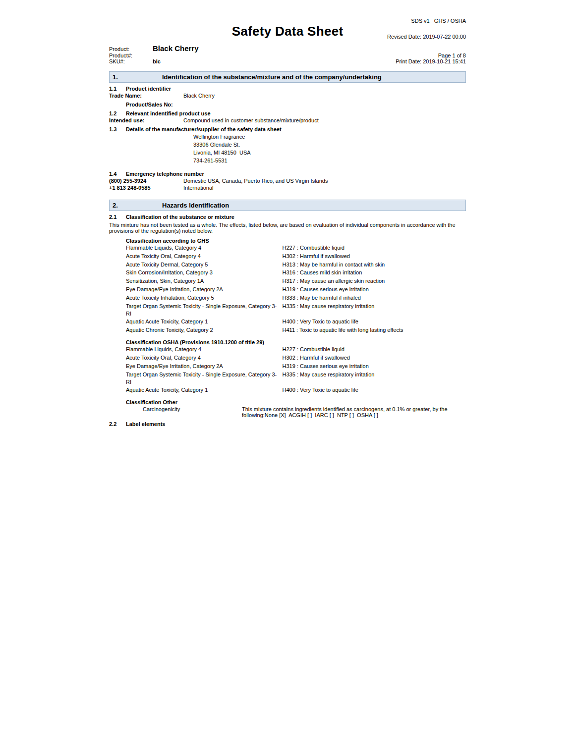SDS v1 GHS / OSHA
Revised Date: 2019-07-22 00:00
Safety Data Sheet
Product: Black Cherry
Product#:
Page 1 of 8
SKU#: blc
Print Date: 2019-10-21 15:41
1. Identification of the substance/mixture and of the company/undertaking
1.1 Product identifier
Trade Name: Black Cherry
Product/Sales No:
1.2 Relevant indentified product use
Intended use: Compound used in customer substance/mixture/product
1.3 Details of the manufacturer/supplier of the safety data sheet
Wellington Fragrance
33306 Glendale St.
Livonia, MI 48150 USA
734-261-5531
1.4 Emergency telephone number
(800) 255-3924 Domestic USA, Canada, Puerto Rico, and US Virgin Islands
+1 813 248-0585 International
2. Hazards Identification
2.1 Classification of the substance or mixture
This mixture has not been tested as a whole. The effects, listed below, are based on evaluation of individual components in accordance with the provisions of the regulation(s) noted below.
Classification according to GHS
| Flammable Liquids, Category 4 | H227 : Combustible liquid |
| Acute Toxicity Oral, Category 4 | H302 : Harmful if swallowed |
| Acute Toxicity Dermal, Category 5 | H313 : May be harmful in contact with skin |
| Skin Corrosion/Irritation, Category 3 | H316 : Causes mild skin irritation |
| Sensitization, Skin, Category 1A | H317 : May cause an allergic skin reaction |
| Eye Damage/Eye Irritation, Category 2A | H319 : Causes serious eye irritation |
| Acute Toxicity Inhalation, Category 5 | H333 : May be harmful if inhaled |
| Target Organ Systemic Toxicity - Single Exposure, Category 3-RI | H335 : May cause respiratory irritation |
| Aquatic Acute Toxicity, Category 1 | H400 : Very Toxic to aquatic life |
| Aquatic Chronic Toxicity, Category 2 | H411 : Toxic to aquatic life with long lasting effects |
Classification OSHA (Provisions 1910.1200 of title 29)
| Flammable Liquids, Category 4 | H227 : Combustible liquid |
| Acute Toxicity Oral, Category 4 | H302 : Harmful if swallowed |
| Eye Damage/Eye Irritation, Category 2A | H319 : Causes serious eye irritation |
| Target Organ Systemic Toxicity - Single Exposure, Category 3-RI | H335 : May cause respiratory irritation |
| Aquatic Acute Toxicity, Category 1 | H400 : Very Toxic to aquatic life |
Classification Other
Carcinogenicity This mixture contains ingredients identified as carcinogens, at 0.1% or greater, by the following:None [X] ACGIH [ ] IARC [ ] NTP [ ] OSHA [ ]
2.2 Label elements